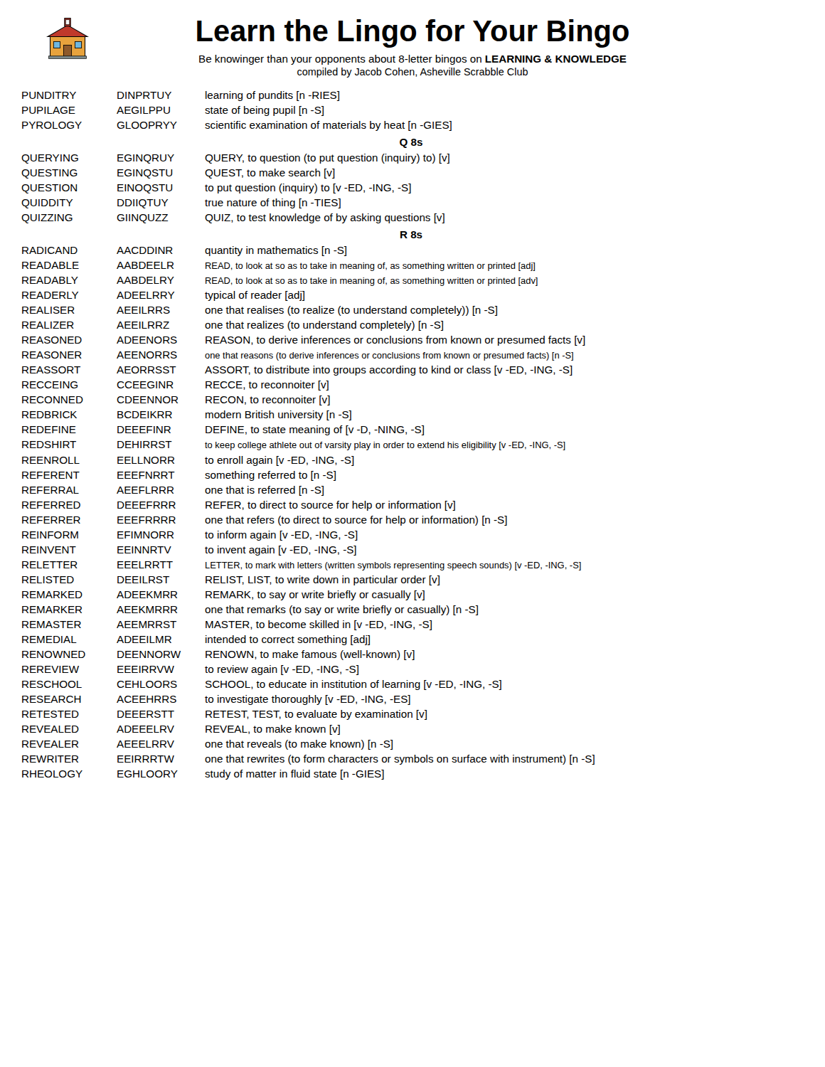Learn the Lingo for Your Bingo
Be knowinger than your opponents about 8-letter bingos on LEARNING & KNOWLEDGE
compiled by Jacob Cohen, Asheville Scrabble Club
| PUNDITRY | DINPRTUY | learning of pundits [n -RIES] |
| PUPILAGE | AEGILPPU | state of being pupil [n -S] |
| PYROLOGY | GLOOPRYY | scientific examination of materials by heat [n -GIES] |
| Q 8s |
| QUERYING | EGINQRUY | QUERY, to question (to put question (inquiry) to) [v] |
| QUESTING | EGINQSTU | QUEST, to make search [v] |
| QUESTION | EINOQSTU | to put question (inquiry) to [v -ED, -ING, -S] |
| QUIDDITY | DDIIQTUY | true nature of thing [n -TIES] |
| QUIZZING | GIINQUZZ | QUIZ, to test knowledge of by asking questions [v] |
| R 8s |
| RADICAND | AACDDINR | quantity in mathematics [n -S] |
| READABLE | AABDEELR | READ, to look at so as to take in meaning of, as something written or printed [adj] |
| READABLY | AABDELRY | READ, to look at so as to take in meaning of, as something written or printed [adv] |
| READERLY | ADEELRRY | typical of reader [adj] |
| REALISER | AEEILRRS | one that realises (to realize (to understand completely)) [n -S] |
| REALIZER | AEEILRRZ | one that realizes (to understand completely) [n -S] |
| REASONED | ADEENORS | REASON, to derive inferences or conclusions from known or presumed facts [v] |
| REASONER | AEENORRS | one that reasons (to derive inferences or conclusions from known or presumed facts) [n -S] |
| REASSORT | AEORRSST | ASSORT, to distribute into groups according to kind or class [v -ED, -ING, -S] |
| RECCEING | CCEEGINR | RECCE, to reconnoiter [v] |
| RECONNED | CDEENNOR | RECON, to reconnoiter [v] |
| REDBRICK | BCDEIKRR | modern British university [n -S] |
| REDEFINE | DEEEFINR | DEFINE, to state meaning of [v -D, -NING, -S] |
| REDSHIRT | DEHIRRST | to keep college athlete out of varsity play in order to extend his eligibility [v -ED, -ING, -S] |
| REENROLL | EELLNORR | to enroll again [v -ED, -ING, -S] |
| REFERENT | EEEFNRRT | something referred to [n -S] |
| REFERRAL | AEEFLRRR | one that is referred [n -S] |
| REFERRED | DEEEFRRR | REFER, to direct to source for help or information [v] |
| REFERRER | EEEFRRRR | one that refers (to direct to source for help or information) [n -S] |
| REINFORM | EFIMNORR | to inform again [v -ED, -ING, -S] |
| REINVENT | EEINNRTV | to invent again [v -ED, -ING, -S] |
| RELETTER | EEELRRTT | LETTER, to mark with letters (written symbols representing speech sounds) [v -ED, -ING, -S] |
| RELISTED | DEEILRST | RELIST, LIST, to write down in particular order [v] |
| REMARKED | ADEEKMRR | REMARK, to say or write briefly or casually [v] |
| REMARKER | AEEKMRRR | one that remarks (to say or write briefly or casually) [n -S] |
| REMASTER | AEEMRRST | MASTER, to become skilled in [v -ED, -ING, -S] |
| REMEDIAL | ADEEILMR | intended to correct something [adj] |
| RENOWNED | DEENNORW | RENOWN, to make famous (well-known) [v] |
| REREVIEW | EEEIRRVW | to review again [v -ED, -ING, -S] |
| RESCHOOL | CEHLOORS | SCHOOL, to educate in institution of learning [v -ED, -ING, -S] |
| RESEARCH | ACEEHRRS | to investigate thoroughly [v -ED, -ING, -ES] |
| RETESTED | DEEERSTT | RETEST, TEST, to evaluate by examination [v] |
| REVEALED | ADEEELRV | REVEAL, to make known [v] |
| REVEALER | AEEELRRV | one that reveals (to make known) [n -S] |
| REWRITER | EEIRRRTW | one that rewrites (to form characters or symbols on surface with instrument) [n -S] |
| RHEOLOGY | EGHLOORY | study of matter in fluid state [n -GIES] |